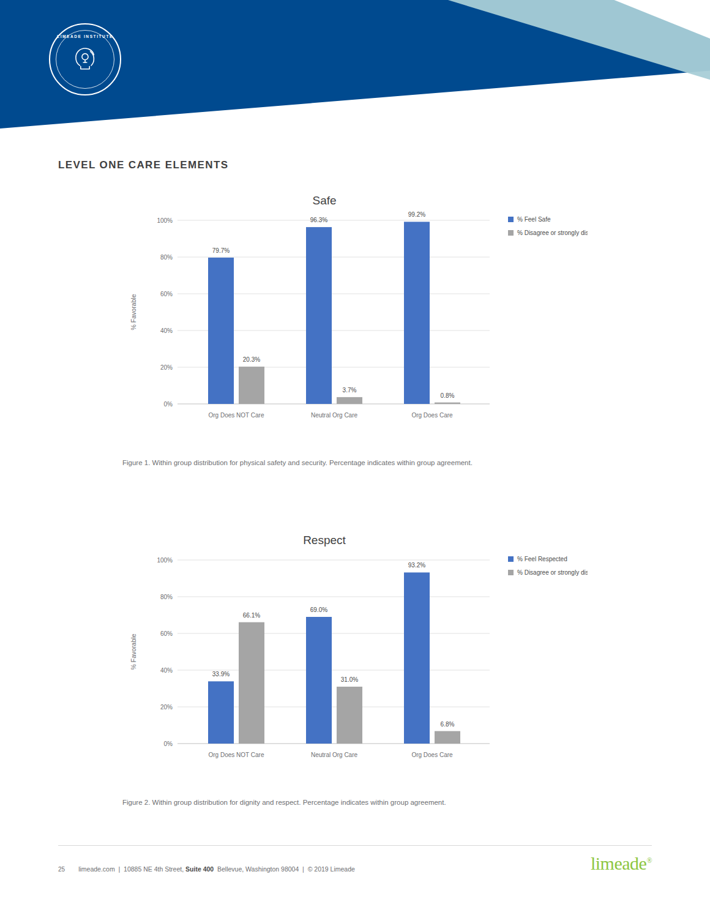LIMEADE INSTITUTE
LEVEL ONE CARE ELEMENTS
Safe Within group distribution for physical safety and security. Safe % Favorable 100% 80% 60% 40% 20% 0% 79.7% 20.3% Org Does NOT Care 96.3% 3.7% Neutral Org Care 99.2% 0.8% Org Does Care % Feel Safe % Disagree or strongly disagree
Figure 1. Within group distribution for physical safety and security. Percentage indicates within group agreement.
Respect Within group distribution for dignity and respect. Respect % Favorable 100% 80% 60% 40% 20% 0% 33.9% 66.1% Org Does NOT Care 69.0% 31.0% Neutral Org Care 93.2% 6.8% Org Does Care % Feel Respected % Disagree or strongly disagree
Figure 2. Within group distribution for dignity and respect. Percentage indicates within group agreement.
25 limeade.com | 10885 NE 4th Street, Suite 400 Bellevue, Washington 98004 | © 2019 Limeade
limeade®